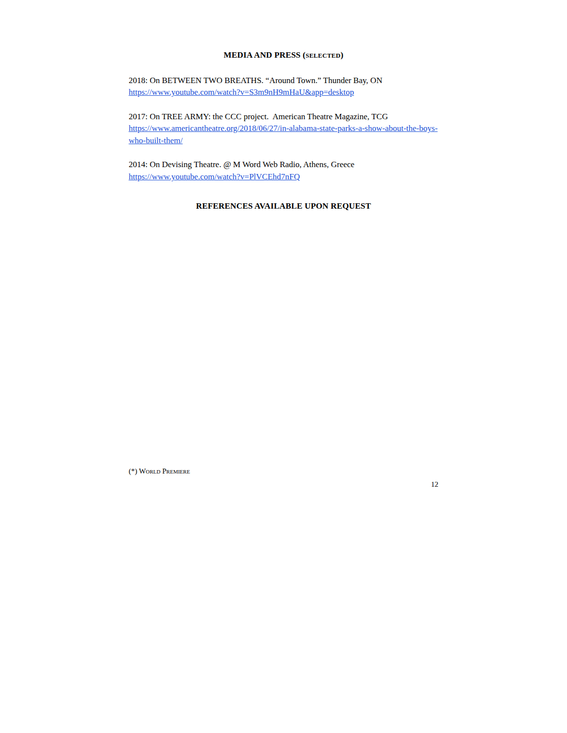MEDIA AND PRESS (SELECTED)
2018: On BETWEEN TWO BREATHS. “Around Town.” Thunder Bay, ON
https://www.youtube.com/watch?v=S3m9nH9mHaU&app=desktop
2017: On TREE ARMY: the CCC project. American Theatre Magazine, TCG
https://www.americantheatre.org/2018/06/27/in-alabama-state-parks-a-show-about-the-boys-who-built-them/
2014: On Devising Theatre. @ M Word Web Radio, Athens, Greece
https://www.youtube.com/watch?v=PlVCEhd7nFQ
REFERENCES AVAILABLE UPON REQUEST
(*) World Premiere
12